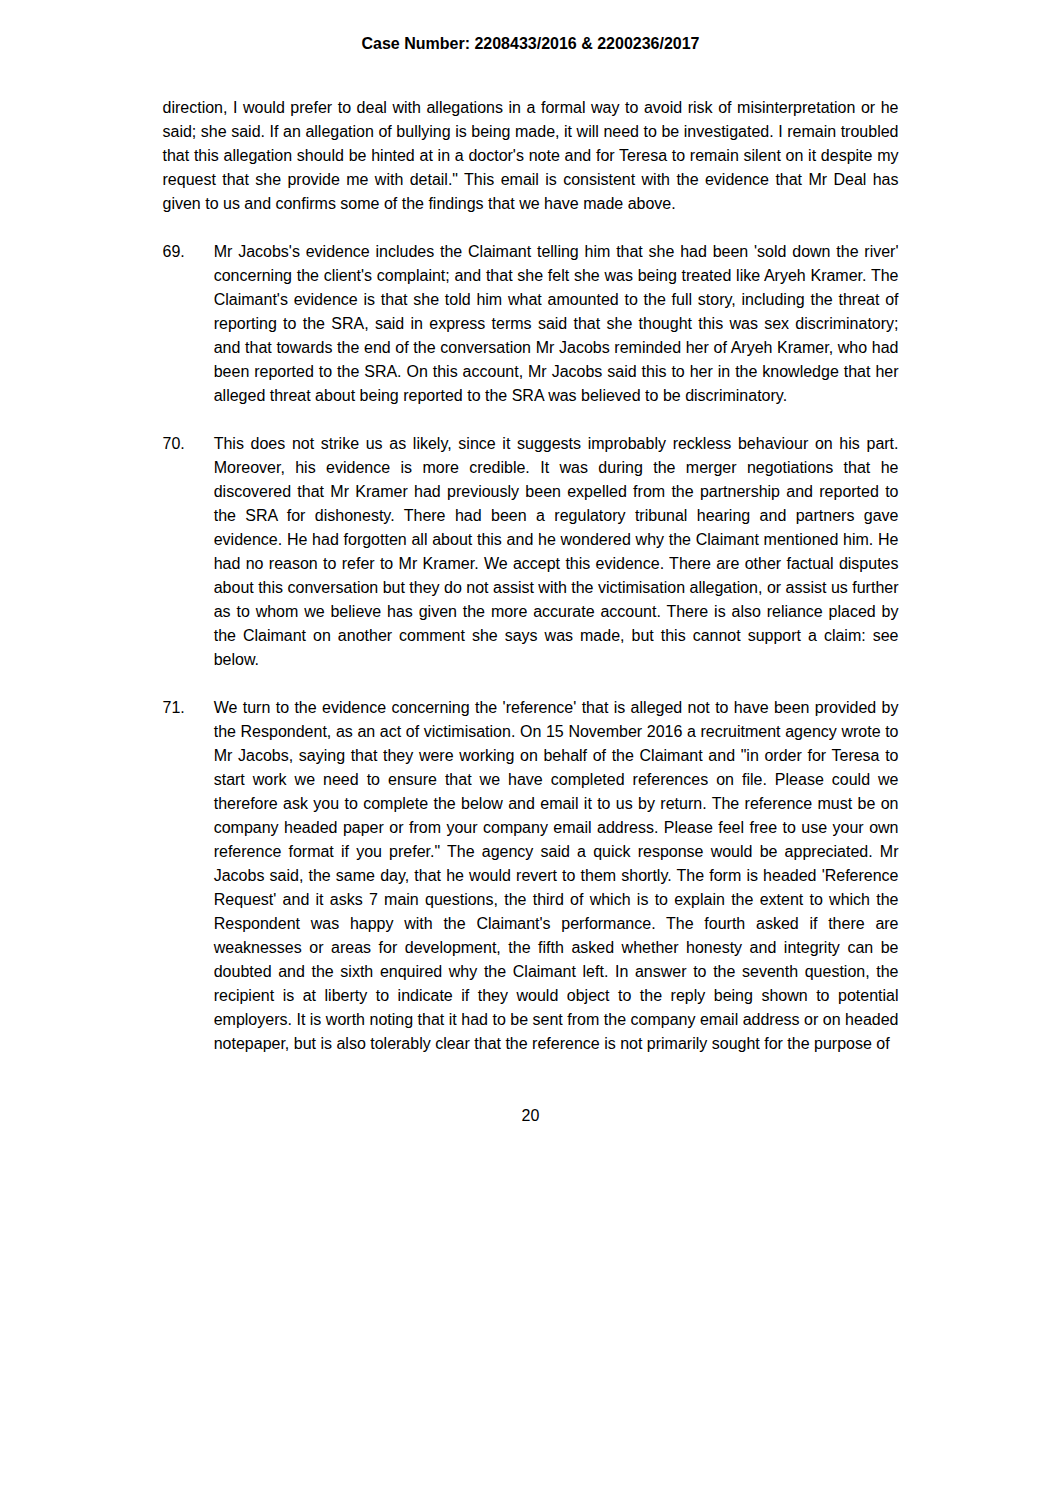Case Number: 2208433/2016 & 2200236/2017
direction, I would prefer to deal with allegations in a formal way to avoid risk of misinterpretation or he said; she said. If an allegation of bullying is being made, it will need to be investigated. I remain troubled that this allegation should be hinted at in a doctor's note and for Teresa to remain silent on it despite my request that she provide me with detail." This email is consistent with the evidence that Mr Deal has given to us and confirms some of the findings that we have made above.
69. Mr Jacobs's evidence includes the Claimant telling him that she had been 'sold down the river' concerning the client's complaint; and that she felt she was being treated like Aryeh Kramer. The Claimant's evidence is that she told him what amounted to the full story, including the threat of reporting to the SRA, said in express terms said that she thought this was sex discriminatory; and that towards the end of the conversation Mr Jacobs reminded her of Aryeh Kramer, who had been reported to the SRA. On this account, Mr Jacobs said this to her in the knowledge that her alleged threat about being reported to the SRA was believed to be discriminatory.
70. This does not strike us as likely, since it suggests improbably reckless behaviour on his part. Moreover, his evidence is more credible. It was during the merger negotiations that he discovered that Mr Kramer had previously been expelled from the partnership and reported to the SRA for dishonesty. There had been a regulatory tribunal hearing and partners gave evidence. He had forgotten all about this and he wondered why the Claimant mentioned him. He had no reason to refer to Mr Kramer. We accept this evidence. There are other factual disputes about this conversation but they do not assist with the victimisation allegation, or assist us further as to whom we believe has given the more accurate account. There is also reliance placed by the Claimant on another comment she says was made, but this cannot support a claim: see below.
71. We turn to the evidence concerning the 'reference' that is alleged not to have been provided by the Respondent, as an act of victimisation. On 15 November 2016 a recruitment agency wrote to Mr Jacobs, saying that they were working on behalf of the Claimant and "in order for Teresa to start work we need to ensure that we have completed references on file. Please could we therefore ask you to complete the below and email it to us by return. The reference must be on company headed paper or from your company email address. Please feel free to use your own reference format if you prefer." The agency said a quick response would be appreciated. Mr Jacobs said, the same day, that he would revert to them shortly. The form is headed 'Reference Request' and it asks 7 main questions, the third of which is to explain the extent to which the Respondent was happy with the Claimant's performance. The fourth asked if there are weaknesses or areas for development, the fifth asked whether honesty and integrity can be doubted and the sixth enquired why the Claimant left. In answer to the seventh question, the recipient is at liberty to indicate if they would object to the reply being shown to potential employers. It is worth noting that it had to be sent from the company email address or on headed notepaper, but is also tolerably clear that the reference is not primarily sought for the purpose of
20